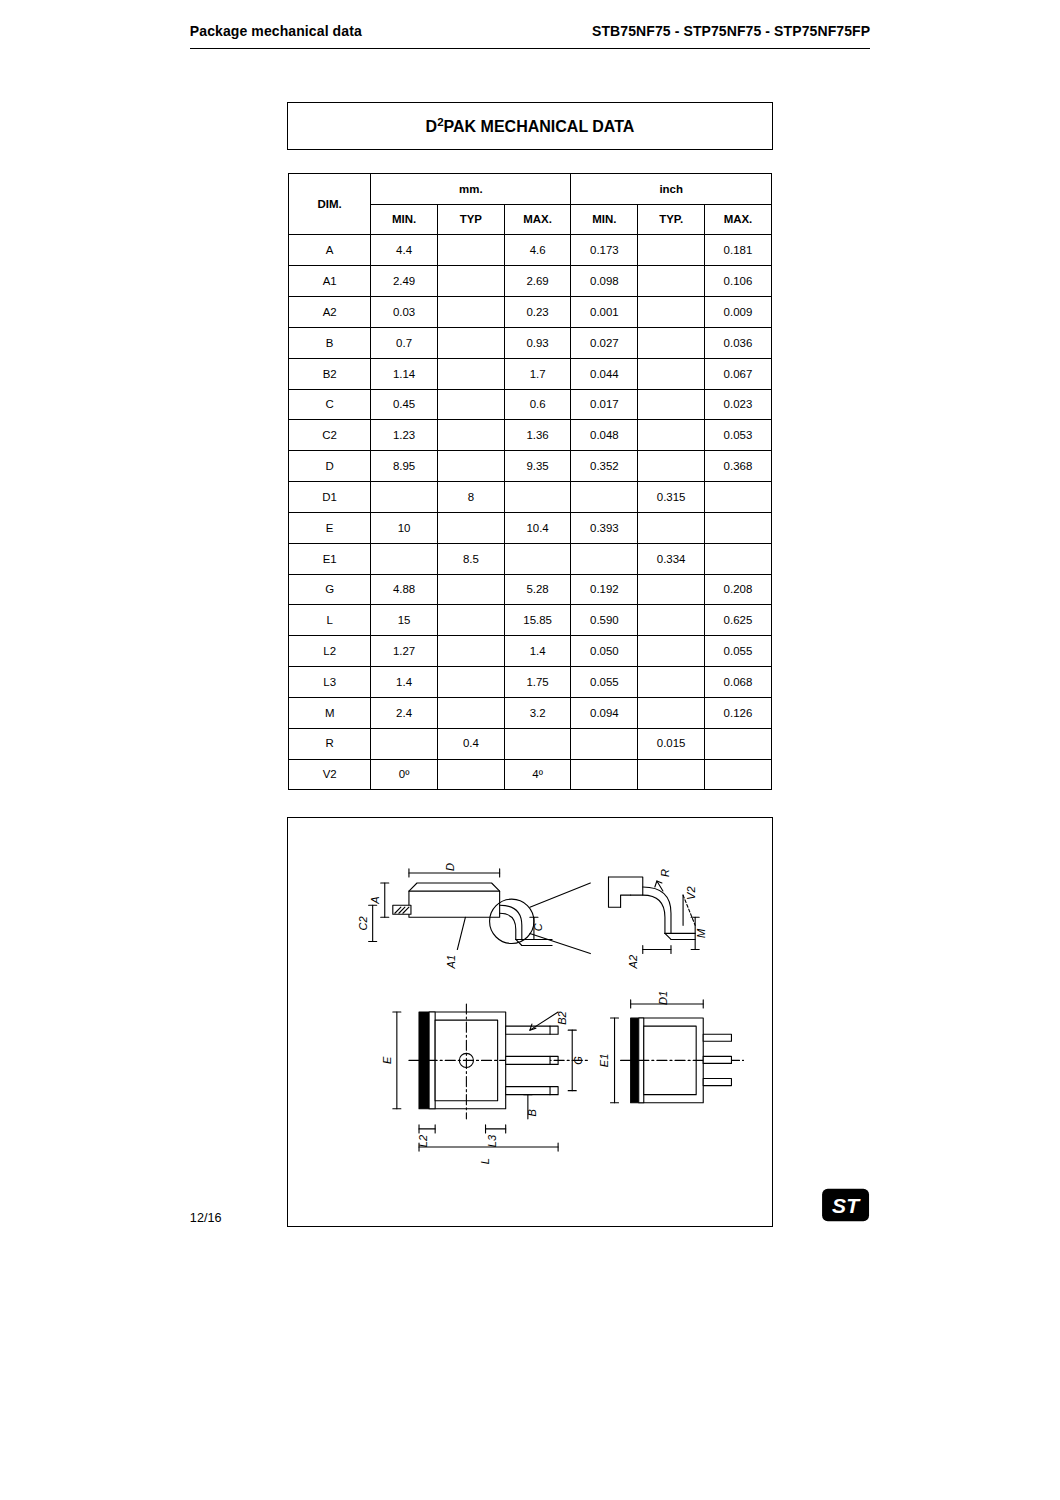Package mechanical data
STB75NF75 - STP75NF75 - STP75NF75FP
D2PAK MECHANICAL DATA
| DIM. | mm. | inch |
| --- | --- | --- |
| MIN. | TYP | MAX. | MIN. | TYP. | MAX. |
| A | 4.4 | | 4.6 | 0.173 | | 0.181 |
| A1 | 2.49 | | 2.69 | 0.098 | | 0.106 |
| A2 | 0.03 | | 0.23 | 0.001 | | 0.009 |
| B | 0.7 | | 0.93 | 0.027 | | 0.036 |
| B2 | 1.14 | | 1.7 | 0.044 | | 0.067 |
| C | 0.45 | | 0.6 | 0.017 | | 0.023 |
| C2 | 1.23 | | 1.36 | 0.048 | | 0.053 |
| D | 8.95 | | 9.35 | 0.352 | | 0.368 |
| D1 | | 8 | | | 0.315 | |
| E | 10 | | 10.4 | 0.393 | | |
| E1 | | 8.5 | | | 0.334 | |
| G | 4.88 | | 5.28 | 0.192 | | 0.208 |
| L | 15 | | 15.85 | 0.590 | | 0.625 |
| L2 | 1.27 | | 1.4 | 0.050 | | 0.055 |
| L3 | 1.4 | | 1.75 | 0.055 | | 0.068 |
| M | 2.4 | | 3.2 | 0.094 | | 0.126 |
| R | | 0.4 | | | 0.015 | |
| V2 | 0º | | 4º | | | |
D A C2 A1 C R V2 A2 M E L2 L3 L B2 G B D1 E1
12/16
ST